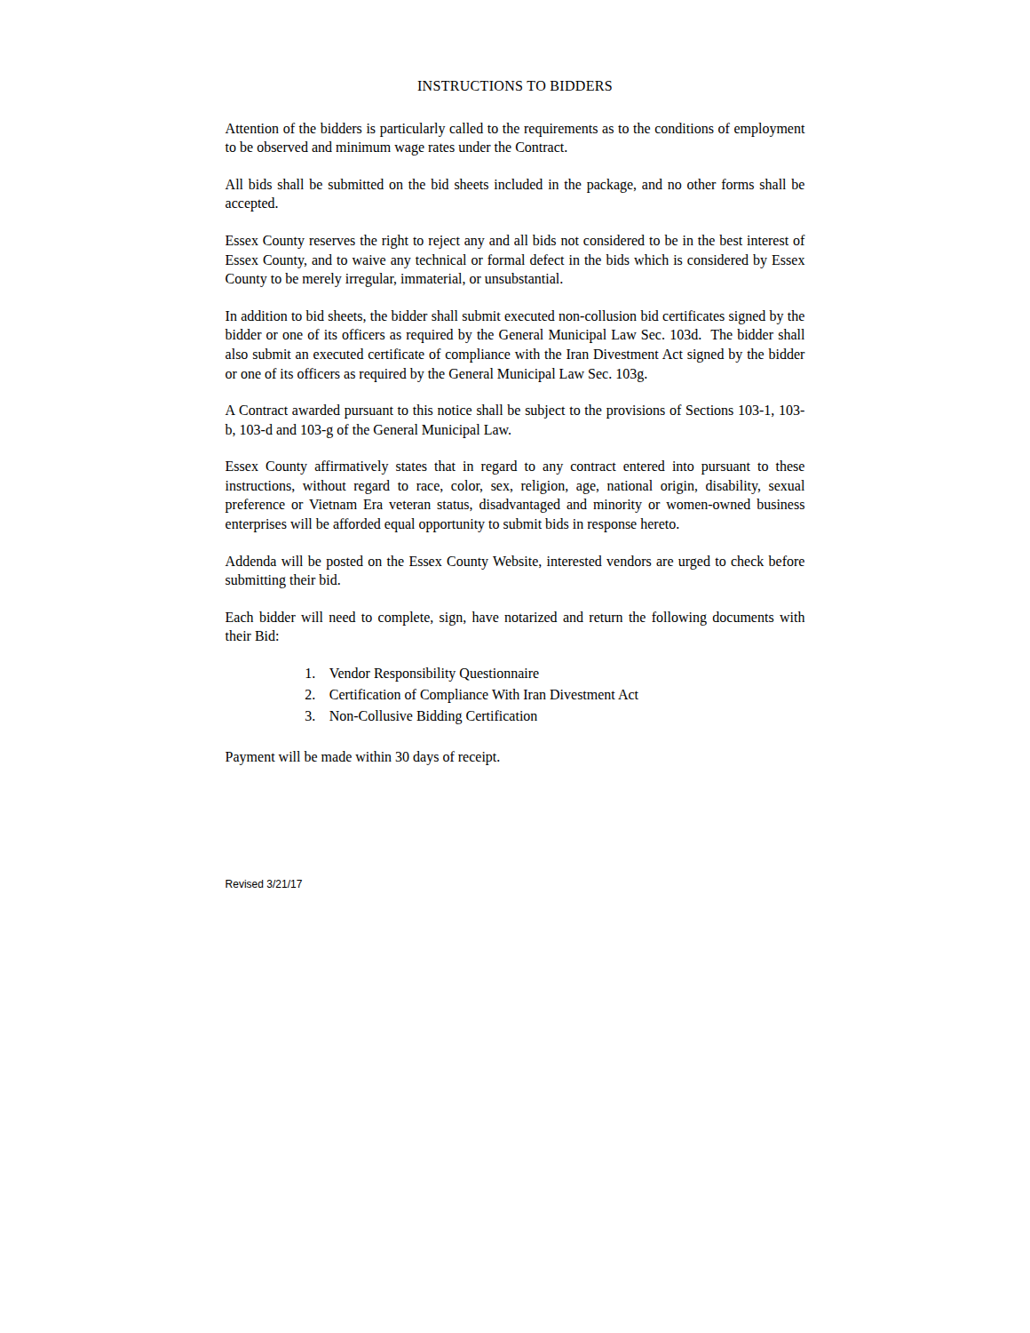INSTRUCTIONS TO BIDDERS
Attention of the bidders is particularly called to the requirements as to the conditions of employment to be observed and minimum wage rates under the Contract.
All bids shall be submitted on the bid sheets included in the package, and no other forms shall be accepted.
Essex County reserves the right to reject any and all bids not considered to be in the best interest of Essex County, and to waive any technical or formal defect in the bids which is considered by Essex County to be merely irregular, immaterial, or unsubstantial.
In addition to bid sheets, the bidder shall submit executed non-collusion bid certificates signed by the bidder or one of its officers as required by the General Municipal Law Sec. 103d. The bidder shall also submit an executed certificate of compliance with the Iran Divestment Act signed by the bidder or one of its officers as required by the General Municipal Law Sec. 103g.
A Contract awarded pursuant to this notice shall be subject to the provisions of Sections 103-1, 103-b, 103-d and 103-g of the General Municipal Law.
Essex County affirmatively states that in regard to any contract entered into pursuant to these instructions, without regard to race, color, sex, religion, age, national origin, disability, sexual preference or Vietnam Era veteran status, disadvantaged and minority or women-owned business enterprises will be afforded equal opportunity to submit bids in response hereto.
Addenda will be posted on the Essex County Website, interested vendors are urged to check before submitting their bid.
Each bidder will need to complete, sign, have notarized and return the following documents with their Bid:
Vendor Responsibility Questionnaire
Certification of Compliance With Iran Divestment Act
Non-Collusive Bidding Certification
Payment will be made within 30 days of receipt.
Revised 3/21/17